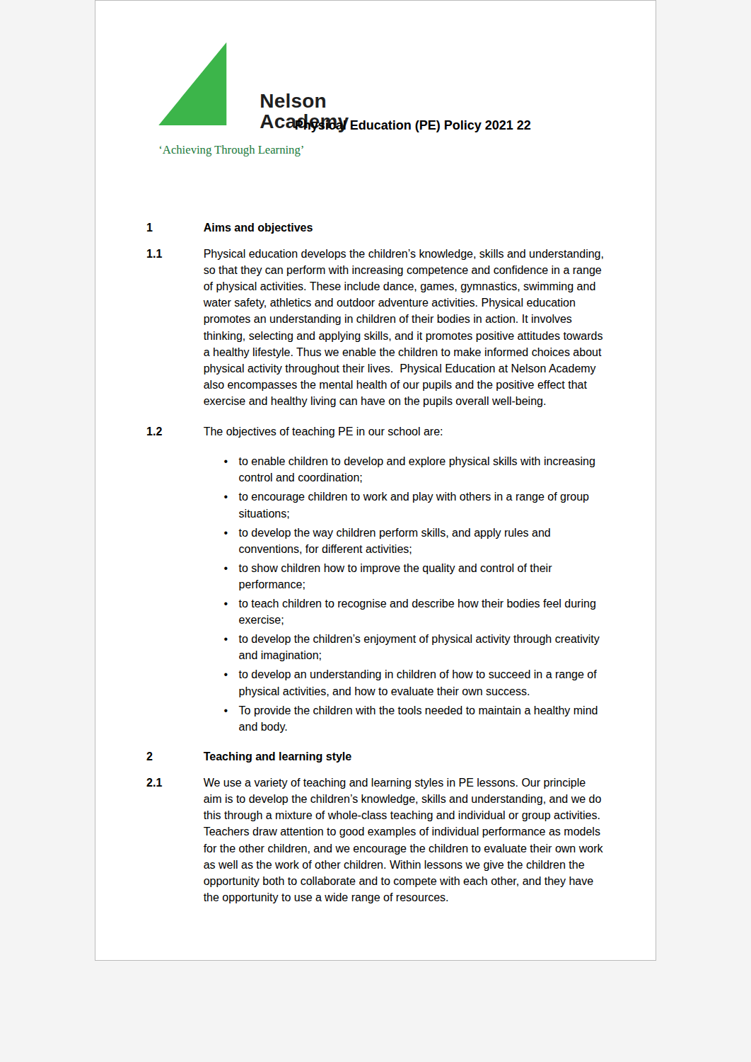Nelson
Academy
‘Achieving Through Learning’
Physical Education (PE) Policy 2021 22
1
Aims and objectives
1.1
Physical education develops the children’s knowledge, skills and understanding, so that they can perform with increasing competence and confidence in a range of physical activities. These include dance, games, gymnastics, swimming and water safety, athletics and outdoor adventure activities. Physical education promotes an understanding in children of their bodies in action. It involves thinking, selecting and applying skills, and it promotes positive attitudes towards a healthy lifestyle. Thus we enable the children to make informed choices about physical activity throughout their lives. Physical Education at Nelson Academy also encompasses the mental health of our pupils and the positive effect that exercise and healthy living can have on the pupils overall well-being.
1.2
The objectives of teaching PE in our school are:
to enable children to develop and explore physical skills with increasing control and coordination;
to encourage children to work and play with others in a range of group situations;
to develop the way children perform skills, and apply rules and conventions, for different activities;
to show children how to improve the quality and control of their performance;
to teach children to recognise and describe how their bodies feel during exercise;
to develop the children’s enjoyment of physical activity through creativity and imagination;
to develop an understanding in children of how to succeed in a range of physical activities, and how to evaluate their own success.
To provide the children with the tools needed to maintain a healthy mind and body.
2
Teaching and learning style
2.1
We use a variety of teaching and learning styles in PE lessons. Our principle aim is to develop the children’s knowledge, skills and understanding, and we do this through a mixture of whole-class teaching and individual or group activities. Teachers draw attention to good examples of individual performance as models for the other children, and we encourage the children to evaluate their own work as well as the work of other children. Within lessons we give the children the opportunity both to collaborate and to compete with each other, and they have the opportunity to use a wide range of resources.